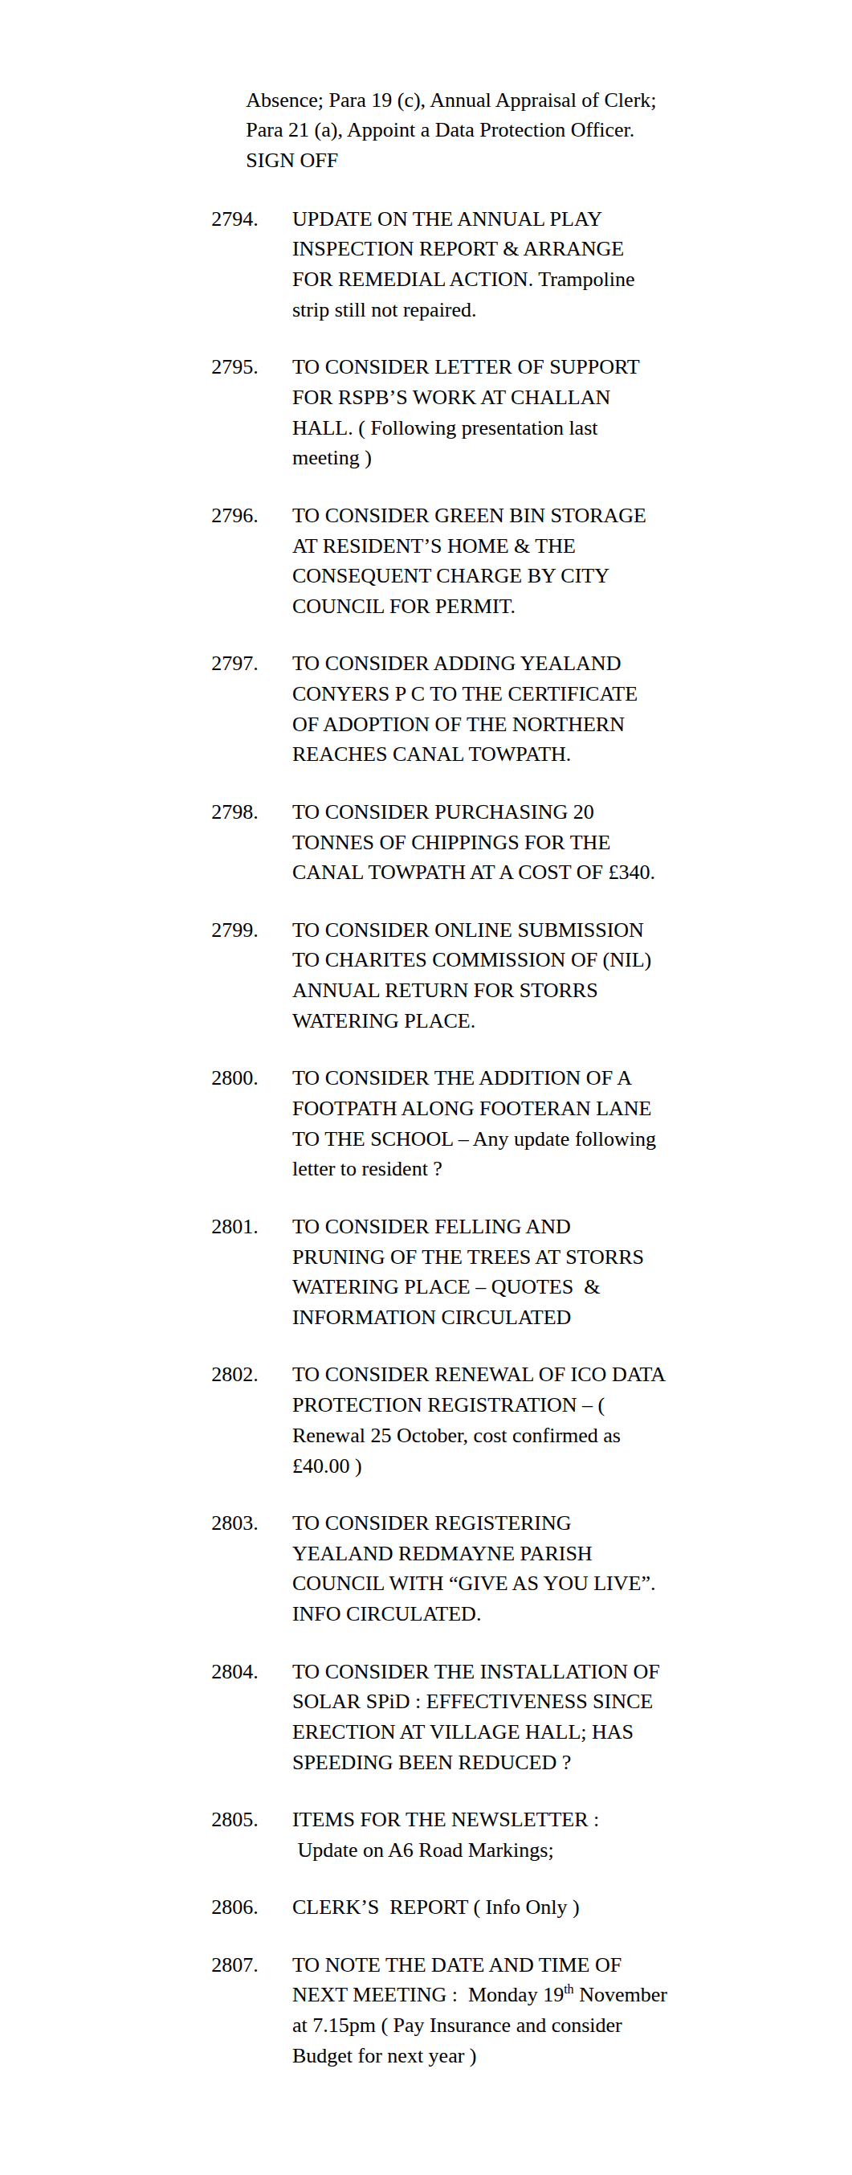Absence; Para 19 (c), Annual Appraisal of Clerk; Para 21 (a), Appoint a Data Protection Officer. SIGN OFF
2794. UPDATE ON THE ANNUAL PLAY INSPECTION REPORT & ARRANGE FOR REMEDIAL ACTION. Trampoline strip still not repaired.
2795. TO CONSIDER LETTER OF SUPPORT FOR RSPB’S WORK AT CHALLAN HALL. ( Following presentation last meeting )
2796. TO CONSIDER GREEN BIN STORAGE AT RESIDENT’S HOME & THE CONSEQUENT CHARGE BY CITY COUNCIL FOR PERMIT.
2797. TO CONSIDER ADDING YEALAND CONYERS P C TO THE CERTIFICATE OF ADOPTION OF THE NORTHERN REACHES CANAL TOWPATH.
2798. TO CONSIDER PURCHASING 20 TONNES OF CHIPPINGS FOR THE CANAL TOWPATH AT A COST OF £340.
2799. TO CONSIDER ONLINE SUBMISSION TO CHARITES COMMISSION OF (NIL) ANNUAL RETURN FOR STORRS WATERING PLACE.
2800. TO CONSIDER THE ADDITION OF A FOOTPATH ALONG FOOTERAN LANE TO THE SCHOOL – Any update following letter to resident ?
2801. TO CONSIDER FELLING AND PRUNING OF THE TREES AT STORRS WATERING PLACE – QUOTES & INFORMATION CIRCULATED
2802. TO CONSIDER RENEWAL OF ICO DATA PROTECTION REGISTRATION – ( Renewal 25 October, cost confirmed as £40.00 )
2803. TO CONSIDER REGISTERING YEALAND REDMAYNE PARISH COUNCIL WITH “GIVE AS YOU LIVE”. INFO CIRCULATED.
2804. TO CONSIDER THE INSTALLATION OF SOLAR SPiD : EFFECTIVENESS SINCE ERECTION AT VILLAGE HALL; HAS SPEEDING BEEN REDUCED ?
2805. ITEMS FOR THE NEWSLETTER : Update on A6 Road Markings;
2806. CLERK’S REPORT ( Info Only )
2807. TO NOTE THE DATE AND TIME OF NEXT MEETING : Monday 19th November at 7.15pm ( Pay Insurance and consider Budget for next year )